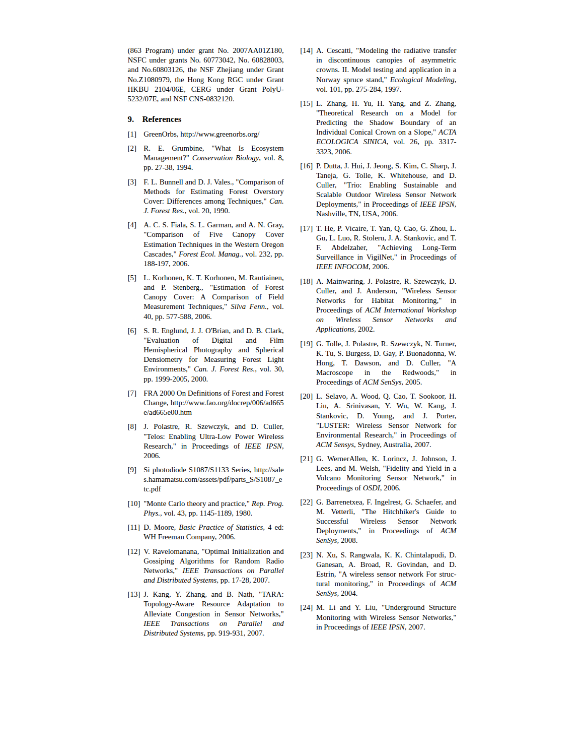(863 Program) under grant No. 2007AA01Z180, NSFC under grants No. 60773042, No. 60828003, and No.60803126, the NSF Zhejiang under Grant No.Z1080979, the Hong Kong RGC under Grant HKBU 2104/06E, CERG under Grant PolyU-5232/07E, and NSF CNS-0832120.
9. References
[1] GreenOrbs, http://www.greenorbs.org/
[2] R. E. Grumbine, "What Is Ecosystem Management?" Conservation Biology, vol. 8, pp. 27-38, 1994.
[3] F. L. Bunnell and D. J. Vales., "Comparison of Methods for Estimating Forest Overstory Cover: Differences among Techniques," Can. J. Forest Res., vol. 20, 1990.
[4] A. C. S. Fiala, S. L. Garman, and A. N. Gray, "Comparison of Five Canopy Cover Estimation Techniques in the Western Oregon Cascades," Forest Ecol. Manag., vol. 232, pp. 188-197, 2006.
[5] L. Korhonen, K. T. Korhonen, M. Rautiainen, and P. Stenberg., "Estimation of Forest Canopy Cover: A Comparison of Field Measurement Techniques," Silva Fenn., vol. 40, pp. 577-588, 2006.
[6] S. R. Englund, J. J. O'Brian, and D. B. Clark, "Evaluation of Digital and Film Hemispherical Photography and Spherical Densiometry for Measuring Forest Light Environments," Can. J. Forest Res., vol. 30, pp. 1999-2005, 2000.
[7] FRA 2000 On Definitions of Forest and Forest Change, http://www.fao.org/docrep/006/ad665e/ad665e00.htm
[8] J. Polastre, R. Szewczyk, and D. Culler, "Telos: Enabling Ultra-Low Power Wireless Research," in Proceedings of IEEE IPSN, 2006.
[9] Si photodiode S1087/S1133 Series, http://sales.hamamatsu.com/assets/pdf/parts_S/S1087_etc.pdf
[10]"Monte Carlo theory and practice," Rep. Prog. Phys., vol. 43, pp. 1145-1189, 1980.
[11] D. Moore, Basic Practice of Statistics, 4 ed: WH Freeman Company, 2006.
[12] V. Ravelomanana, "Optimal Initialization and Gossiping Algorithms for Random Radio Networks," IEEE Transactions on Parallel and Distributed Systems, pp. 17-28, 2007.
[13] J. Kang, Y. Zhang, and B. Nath, "TARA: Topology-Aware Resource Adaptation to Alleviate Congestion in Sensor Networks," IEEE Transactions on Parallel and Distributed Systems, pp. 919-931, 2007.
[14] A. Cescatti, "Modeling the radiative transfer in discontinuous canopies of asymmetric crowns. II. Model testing and application in a Norway spruce stand," Ecological Modeling, vol. 101, pp. 275-284, 1997.
[15] L. Zhang, H. Yu, H. Yang, and Z. Zhang, "Theoretical Research on a Model for Predicting the Shadow Boundary of an Individual Conical Crown on a Slope," ACTA ECOLOGICA SINICA, vol. 26, pp. 3317-3323, 2006.
[16] P. Dutta, J. Hui, J. Jeong, S. Kim, C. Sharp, J. Taneja, G. Tolle, K. Whitehouse, and D. Culler, "Trio: Enabling Sustainable and Scalable Outdoor Wireless Sensor Network Deployments," in Proceedings of IEEE IPSN, Nashville, TN, USA, 2006.
[17] T. He, P. Vicaire, T. Yan, Q. Cao, G. Zhou, L. Gu, L. Luo, R. Stoleru, J. A. Stankovic, and T. F. Abdelzaher, "Achieving Long-Term Surveillance in VigilNet," in Proceedings of IEEE INFOCOM, 2006.
[18] A. Mainwaring, J. Polastre, R. Szewczyk, D. Culler, and J. Anderson, "Wireless Sensor Networks for Habitat Monitoring," in Proceedings of ACM International Workshop on Wireless Sensor Networks and Applications, 2002.
[19] G. Tolle, J. Polastre, R. Szewczyk, N. Turner, K. Tu, S. Burgess, D. Gay, P. Buonadonna, W. Hong, T. Dawson, and D. Culler, "A Macroscope in the Redwoods," in Proceedings of ACM SenSys, 2005.
[20] L. Selavo, A. Wood, Q. Cao, T. Sookoor, H. Liu, A. Srinivasan, Y. Wu, W. Kang, J. Stankovic, D. Young, and J. Porter, "LUSTER: Wireless Sensor Network for Environmental Research," in Proceedings of ACM Sensys, Sydney, Australia, 2007.
[21] G. WernerAllen, K. Lorincz, J. Johnson, J. Lees, and M. Welsh, "Fidelity and Yield in a Volcano Monitoring Sensor Network," in Proceedings of OSDI, 2006.
[22] G. Barrenetxea, F. Ingelrest, G. Schaefer, and M. Vetterli, "The Hitchhiker's Guide to Successful Wireless Sensor Network Deployments," in Proceedings of ACM SenSys, 2008.
[23] N. Xu, S. Rangwala, K. K. Chintalapudi, D. Ganesan, A. Broad, R. Govindan, and D. Estrin, "A wireless sensor network For structural monitoring," in Proceedings of ACM SenSys, 2004.
[24] M. Li and Y. Liu, "Underground Structure Monitoring with Wireless Sensor Networks," in Proceedings of IEEE IPSN, 2007.